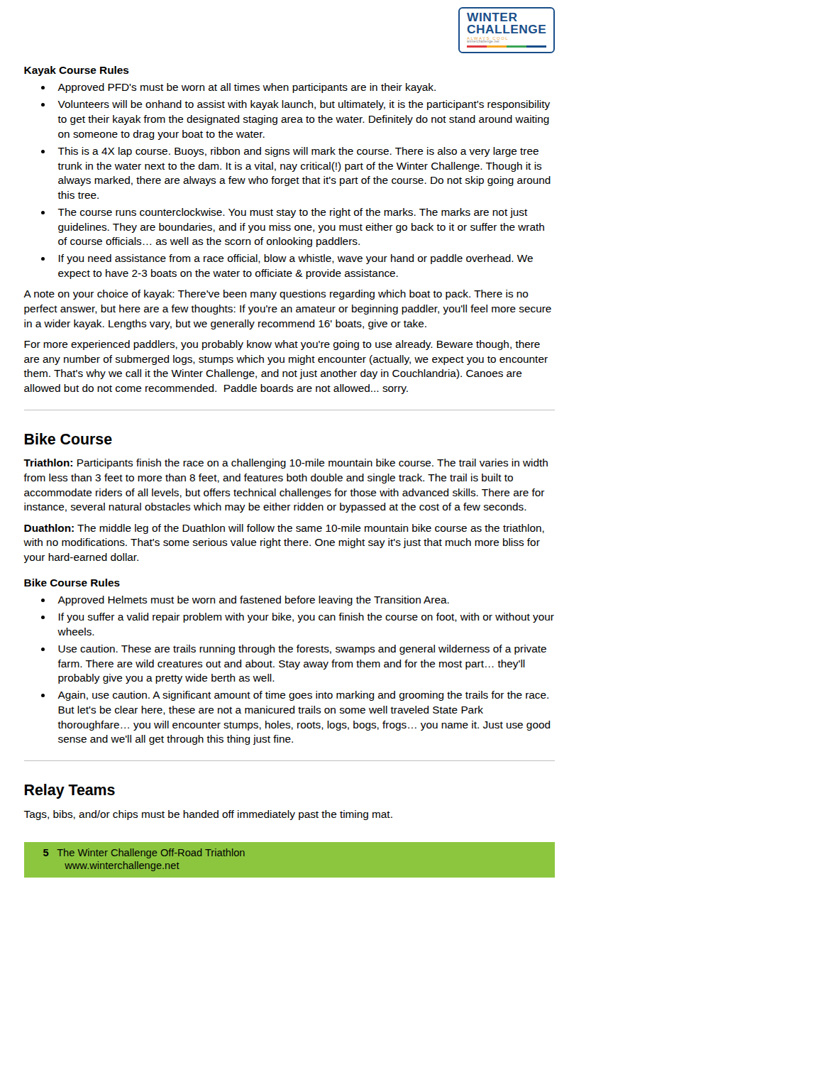WINTER CHALLENGE ALWAYS COOL winterchallenge.net
Kayak Course Rules
Approved PFD's must be worn at all times when participants are in their kayak.
Volunteers will be onhand to assist with kayak launch, but ultimately, it is the participant's responsibility to get their kayak from the designated staging area to the water. Definitely do not stand around waiting on someone to drag your boat to the water.
This is a 4X lap course. Buoys, ribbon and signs will mark the course. There is also a very large tree trunk in the water next to the dam. It is a vital, nay critical(!) part of the Winter Challenge. Though it is always marked, there are always a few who forget that it's part of the course. Do not skip going around this tree.
The course runs counterclockwise. You must stay to the right of the marks. The marks are not just guidelines. They are boundaries, and if you miss one, you must either go back to it or suffer the wrath of course officials… as well as the scorn of onlooking paddlers.
If you need assistance from a race official, blow a whistle, wave your hand or paddle overhead. We expect to have 2-3 boats on the water to officiate & provide assistance.
A note on your choice of kayak: There've been many questions regarding which boat to pack. There is no perfect answer, but here are a few thoughts: If you're an amateur or beginning paddler, you'll feel more secure in a wider kayak. Lengths vary, but we generally recommend 16' boats, give or take.
For more experienced paddlers, you probably know what you're going to use already. Beware though, there are any number of submerged logs, stumps which you might encounter (actually, we expect you to encounter them. That's why we call it the Winter Challenge, and not just another day in Couchlandria). Canoes are allowed but do not come recommended. Paddle boards are not allowed... sorry.
Bike Course
Triathlon: Participants finish the race on a challenging 10-mile mountain bike course. The trail varies in width from less than 3 feet to more than 8 feet, and features both double and single track. The trail is built to accommodate riders of all levels, but offers technical challenges for those with advanced skills. There are for instance, several natural obstacles which may be either ridden or bypassed at the cost of a few seconds.
Duathlon: The middle leg of the Duathlon will follow the same 10-mile mountain bike course as the triathlon, with no modifications. That's some serious value right there. One might say it's just that much more bliss for your hard-earned dollar.
Bike Course Rules
Approved Helmets must be worn and fastened before leaving the Transition Area.
If you suffer a valid repair problem with your bike, you can finish the course on foot, with or without your wheels.
Use caution. These are trails running through the forests, swamps and general wilderness of a private farm. There are wild creatures out and about. Stay away from them and for the most part… they'll probably give you a pretty wide berth as well.
Again, use caution. A significant amount of time goes into marking and grooming the trails for the race. But let's be clear here, these are not a manicured trails on some well traveled State Park thoroughfare… you will encounter stumps, holes, roots, logs, bogs, frogs… you name it. Just use good sense and we'll all get through this thing just fine.
Relay Teams
Tags, bibs, and/or chips must be handed off immediately past the timing mat.
5 The Winter Challenge Off-Road Triathlon www.winterchallenge.net